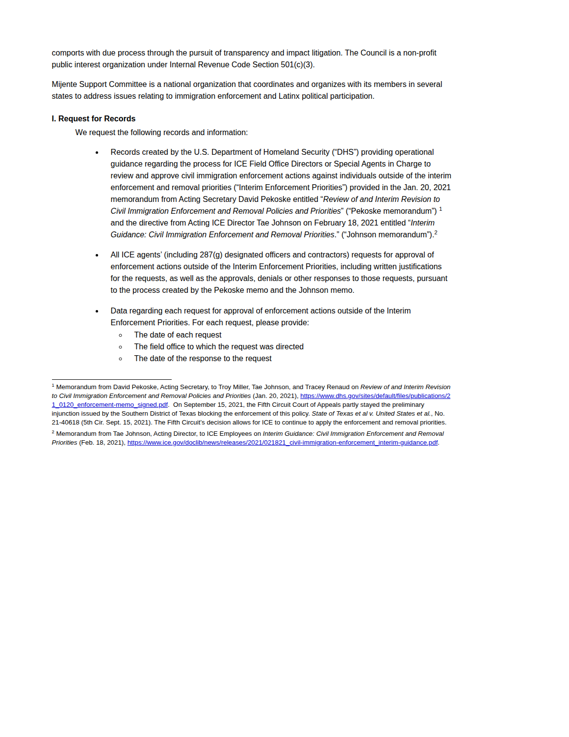comports with due process through the pursuit of transparency and impact litigation. The Council is a non-profit public interest organization under Internal Revenue Code Section 501(c)(3).
Mijente Support Committee is a national organization that coordinates and organizes with its members in several states to address issues relating to immigration enforcement and Latinx political participation.
I. Request for Records
We request the following records and information:
Records created by the U.S. Department of Homeland Security (“DHS”) providing operational guidance regarding the process for ICE Field Office Directors or Special Agents in Charge to review and approve civil immigration enforcement actions against individuals outside of the interim enforcement and removal priorities (“Interim Enforcement Priorities”) provided in the Jan. 20, 2021 memorandum from Acting Secretary David Pekoske entitled “Review of and Interim Revision to Civil Immigration Enforcement and Removal Policies and Priorities” (“Pekoske memorandum”) 1 and the directive from Acting ICE Director Tae Johnson on February 18, 2021 entitled “Interim Guidance: Civil Immigration Enforcement and Removal Priorities.” (“Johnson memorandum”).2
All ICE agents’ (including 287(g) designated officers and contractors) requests for approval of enforcement actions outside of the Interim Enforcement Priorities, including written justifications for the requests, as well as the approvals, denials or other responses to those requests, pursuant to the process created by the Pekoske memo and the Johnson memo.
Data regarding each request for approval of enforcement actions outside of the Interim Enforcement Priorities. For each request, please provide:
The date of each request
The field office to which the request was directed
The date of the response to the request
1 Memorandum from David Pekoske, Acting Secretary, to Troy Miller, Tae Johnson, and Tracey Renaud on Review of and Interim Revision to Civil Immigration Enforcement and Removal Policies and Priorities (Jan. 20, 2021), https://www.dhs.gov/sites/default/files/publications/21_0120_enforcement-memo_signed.pdf. On September 15, 2021, the Fifth Circuit Court of Appeals partly stayed the preliminary injunction issued by the Southern District of Texas blocking the enforcement of this policy. State of Texas et al v. United States et al., No. 21-40618 (5th Cir. Sept. 15, 2021). The Fifth Circuit’s decision allows for ICE to continue to apply the enforcement and removal priorities.
2 Memorandum from Tae Johnson, Acting Director, to ICE Employees on Interim Guidance: Civil Immigration Enforcement and Removal Priorities (Feb. 18, 2021), https://www.ice.gov/doclib/news/releases/2021/021821_civil-immigration-enforcement_interim-guidance.pdf.